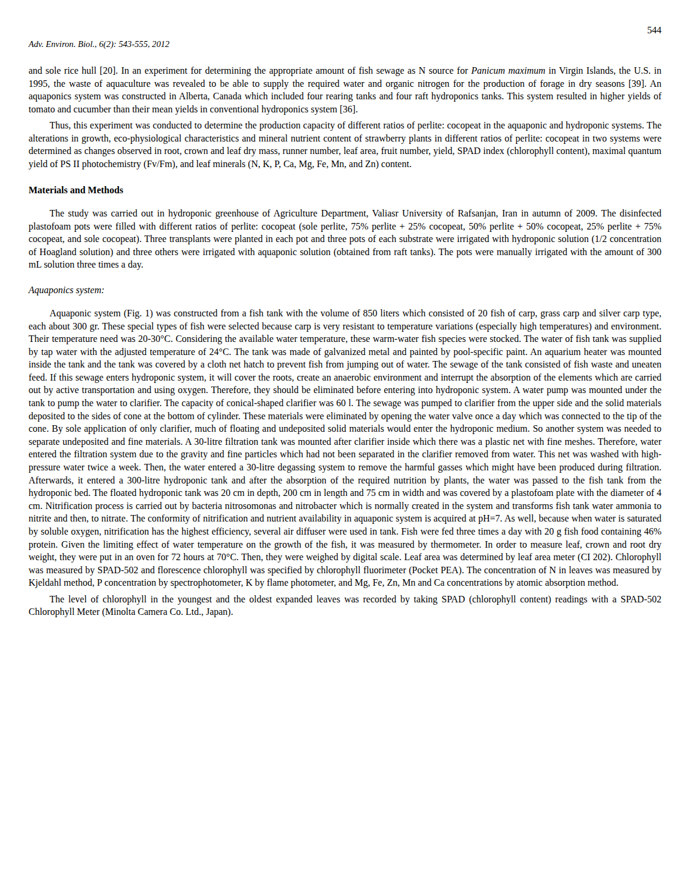544
Adv. Environ. Biol., 6(2): 543-555, 2012
and sole rice hull [20]. In an experiment for determining the appropriate amount of fish sewage as N source for Panicum maximum in Virgin Islands, the U.S. in 1995, the waste of aquaculture was revealed to be able to supply the required water and organic nitrogen for the production of forage in dry seasons [39]. An aquaponics system was constructed in Alberta, Canada which included four rearing tanks and four raft hydroponics tanks. This system resulted in higher yields of tomato and cucumber than their mean yields in conventional hydroponics system [36].
Thus, this experiment was conducted to determine the production capacity of different ratios of perlite: cocopeat in the aquaponic and hydroponic systems. The alterations in growth, eco-physiological characteristics and mineral nutrient content of strawberry plants in different ratios of perlite: cocopeat in two systems were determined as changes observed in root, crown and leaf dry mass, runner number, leaf area, fruit number, yield, SPAD index (chlorophyll content), maximal quantum yield of PS II photochemistry (Fv/Fm), and leaf minerals (N, K, P, Ca, Mg, Fe, Mn, and Zn) content.
Materials and Methods
The study was carried out in hydroponic greenhouse of Agriculture Department, Valiasr University of Rafsanjan, Iran in autumn of 2009. The disinfected plastofoam pots were filled with different ratios of perlite: cocopeat (sole perlite, 75% perlite + 25% cocopeat, 50% perlite + 50% cocopeat, 25% perlite + 75% cocopeat, and sole cocopeat). Three transplants were planted in each pot and three pots of each substrate were irrigated with hydroponic solution (1/2 concentration of Hoagland solution) and three others were irrigated with aquaponic solution (obtained from raft tanks). The pots were manually irrigated with the amount of 300 mL solution three times a day.
Aquaponics system:
Aquaponic system (Fig. 1) was constructed from a fish tank with the volume of 850 liters which consisted of 20 fish of carp, grass carp and silver carp type, each about 300 gr. These special types of fish were selected because carp is very resistant to temperature variations (especially high temperatures) and environment. Their temperature need was 20-30°C. Considering the available water temperature, these warm-water fish species were stocked. The water of fish tank was supplied by tap water with the adjusted temperature of 24°C. The tank was made of galvanized metal and painted by pool-specific paint. An aquarium heater was mounted inside the tank and the tank was covered by a cloth net hatch to prevent fish from jumping out of water. The sewage of the tank consisted of fish waste and uneaten feed. If this sewage enters hydroponic system, it will cover the roots, create an anaerobic environment and interrupt the absorption of the elements which are carried out by active transportation and using oxygen. Therefore, they should be eliminated before entering into hydroponic system. A water pump was mounted under the tank to pump the water to clarifier. The capacity of conical-shaped clarifier was 60 l. The sewage was pumped to clarifier from the upper side and the solid materials deposited to the sides of cone at the bottom of cylinder. These materials were eliminated by opening the water valve once a day which was connected to the tip of the cone. By sole application of only clarifier, much of floating and undeposited solid materials would enter the hydroponic medium. So another system was needed to separate undeposited and fine materials. A 30-litre filtration tank was mounted after clarifier inside which there was a plastic net with fine meshes. Therefore, water entered the filtration system due to the gravity and fine particles which had not been separated in the clarifier removed from water. This net was washed with high-pressure water twice a week. Then, the water entered a 30-litre degassing system to remove the harmful gasses which might have been produced during filtration. Afterwards, it entered a 300-litre hydroponic tank and after the absorption of the required nutrition by plants, the water was passed to the fish tank from the hydroponic bed. The floated hydroponic tank was 20 cm in depth, 200 cm in length and 75 cm in width and was covered by a plastofoam plate with the diameter of 4 cm. Nitrification process is carried out by bacteria nitrosomonas and nitrobacter which is normally created in the system and transforms fish tank water ammonia to nitrite and then, to nitrate. The conformity of nitrification and nutrient availability in aquaponic system is acquired at pH=7. As well, because when water is saturated by soluble oxygen, nitrification has the highest efficiency, several air diffuser were used in tank. Fish were fed three times a day with 20 g fish food containing 46% protein. Given the limiting effect of water temperature on the growth of the fish, it was measured by thermometer. In order to measure leaf, crown and root dry weight, they were put in an oven for 72 hours at 70°C. Then, they were weighed by digital scale. Leaf area was determined by leaf area meter (CI 202). Chlorophyll was measured by SPAD-502 and florescence chlorophyll was specified by chlorophyll fluorimeter (Pocket PEA). The concentration of N in leaves was measured by Kjeldahl method, P concentration by spectrophotometer, K by flame photometer, and Mg, Fe, Zn, Mn and Ca concentrations by atomic absorption method.
The level of chlorophyll in the youngest and the oldest expanded leaves was recorded by taking SPAD (chlorophyll content) readings with a SPAD-502 Chlorophyll Meter (Minolta Camera Co. Ltd., Japan).